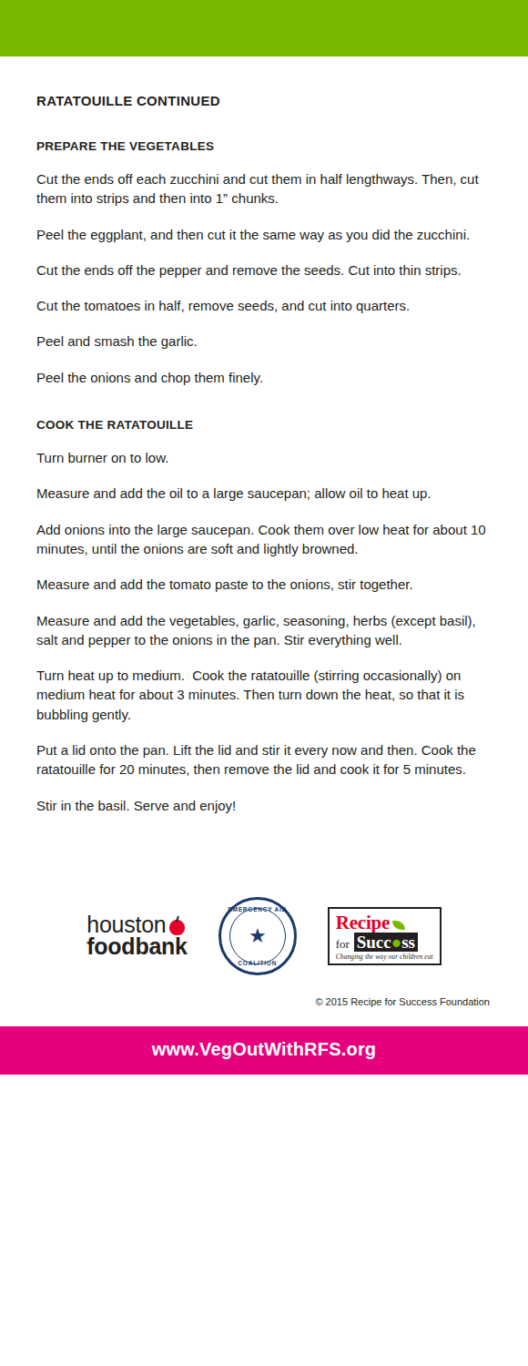Ratatouille Continued
Prepare the Vegetables
Cut the ends off each zucchini and cut them in half lengthways. Then, cut them into strips and then into 1” chunks.
Peel the eggplant, and then cut it the same way as you did the zucchini.
Cut the ends off the pepper and remove the seeds. Cut into thin strips.
Cut the tomatoes in half, remove seeds, and cut into quarters.
Peel and smash the garlic.
Peel the onions and chop them finely.
Cook the Ratatouille
Turn burner on to low.
Measure and add the oil to a large saucepan; allow oil to heat up.
Add onions into the large saucepan. Cook them over low heat for about 10 minutes, until the onions are soft and lightly browned.
Measure and add the tomato paste to the onions, stir together.
Measure and add the vegetables, garlic, seasoning, herbs (except basil), salt and pepper to the onions in the pan. Stir everything well.
Turn heat up to medium. Cook the ratatouille (stirring occasionally) on medium heat for about 3 minutes. Then turn down the heat, so that it is bubbling gently.
Put a lid onto the pan. Lift the lid and stir it every now and then. Cook the ratatouille for 20 minutes, then remove the lid and cook it for 5 minutes.
Stir in the basil. Serve and enjoy!
houston
foodbank
Emergency Aid
★
Coalition
Recipe
for Succ●ss
Changing the way our children eat
© 2015 Recipe for Success Foundation
www.VegOutWithRFS.org